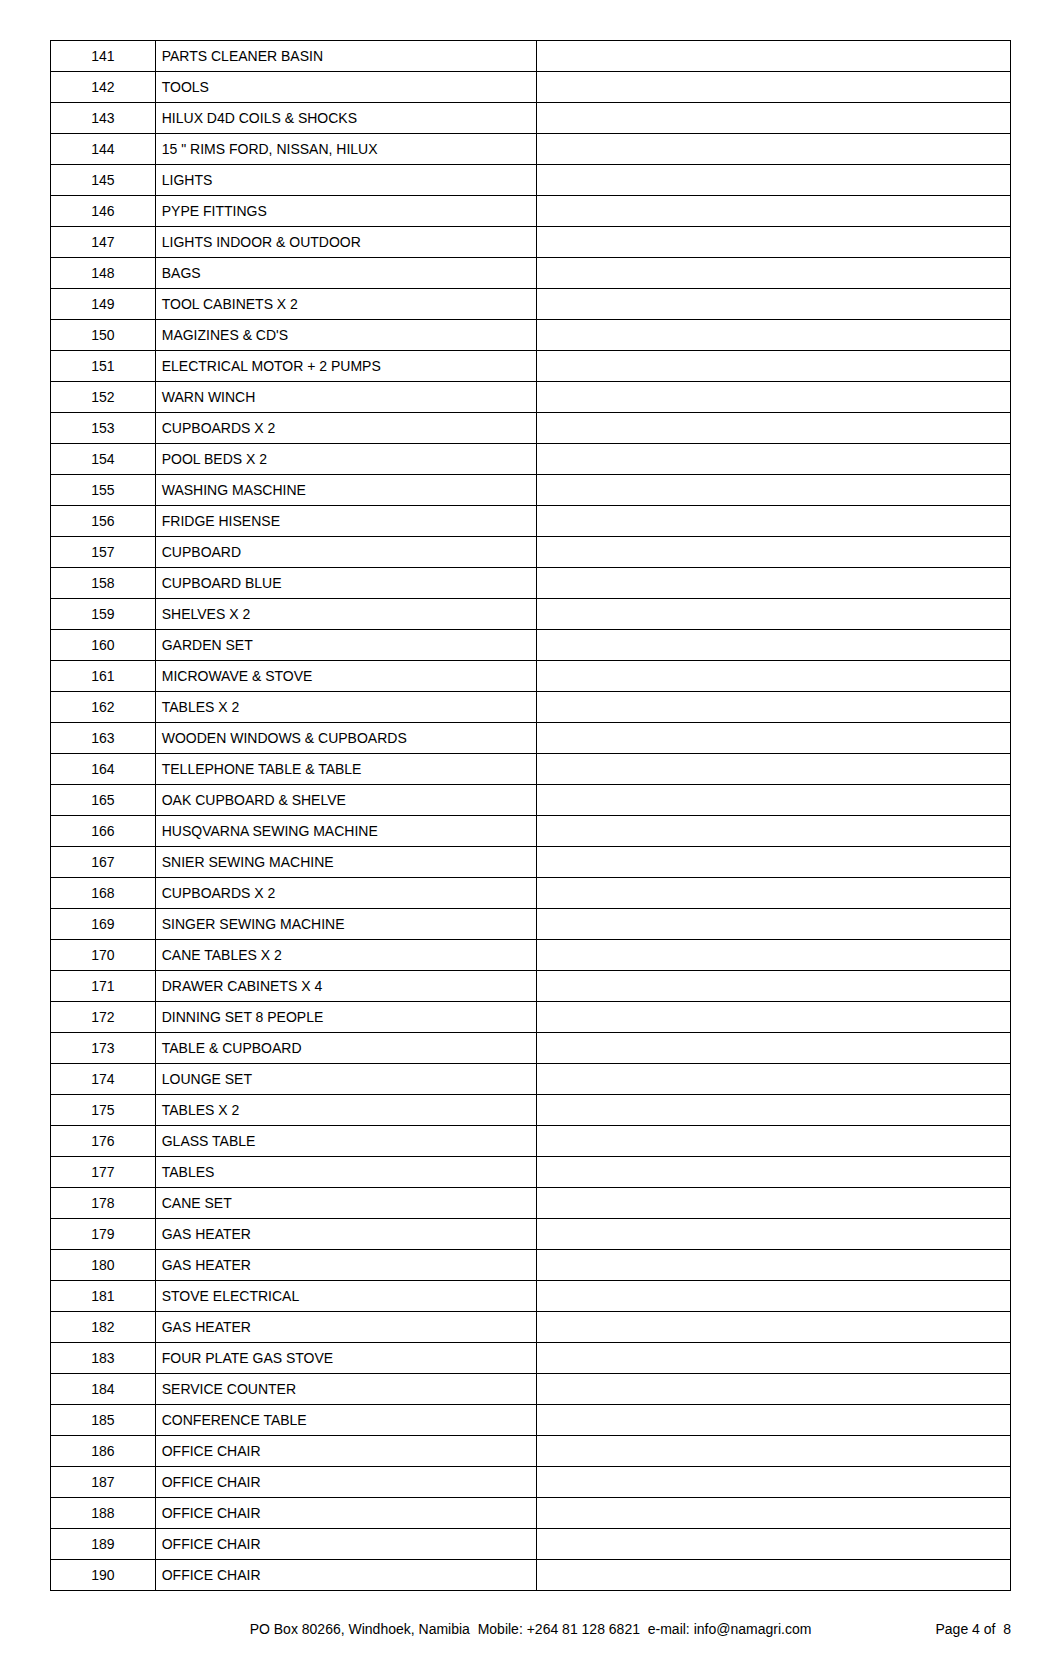| 141 | PARTS CLEANER BASIN | |
| 142 | TOOLS | |
| 143 | HILUX D4D COILS & SHOCKS | |
| 144 | 15 " RIMS FORD, NISSAN, HILUX | |
| 145 | LIGHTS | |
| 146 | PYPE FITTINGS | |
| 147 | LIGHTS INDOOR & OUTDOOR | |
| 148 | BAGS | |
| 149 | TOOL CABINETS X 2 | |
| 150 | MAGIZINES & CD'S | |
| 151 | ELECTRICAL MOTOR + 2 PUMPS | |
| 152 | WARN WINCH | |
| 153 | CUPBOARDS X 2 | |
| 154 | POOL BEDS X 2 | |
| 155 | WASHING MASCHINE | |
| 156 | FRIDGE HISENSE | |
| 157 | CUPBOARD | |
| 158 | CUPBOARD BLUE | |
| 159 | SHELVES X 2 | |
| 160 | GARDEN SET | |
| 161 | MICROWAVE & STOVE | |
| 162 | TABLES X 2 | |
| 163 | WOODEN WINDOWS & CUPBOARDS | |
| 164 | TELLEPHONE TABLE & TABLE | |
| 165 | OAK CUPBOARD & SHELVE | |
| 166 | HUSQVARNA SEWING MACHINE | |
| 167 | SNIER SEWING MACHINE | |
| 168 | CUPBOARDS X 2 | |
| 169 | SINGER SEWING MACHINE | |
| 170 | CANE TABLES X 2 | |
| 171 | DRAWER CABINETS X 4 | |
| 172 | DINNING SET 8 PEOPLE | |
| 173 | TABLE & CUPBOARD | |
| 174 | LOUNGE SET | |
| 175 | TABLES X 2 | |
| 176 | GLASS TABLE | |
| 177 | TABLES | |
| 178 | CANE SET | |
| 179 | GAS HEATER | |
| 180 | GAS HEATER | |
| 181 | STOVE ELECTRICAL | |
| 182 | GAS HEATER | |
| 183 | FOUR PLATE GAS STOVE | |
| 184 | SERVICE COUNTER | |
| 185 | CONFERENCE TABLE | |
| 186 | OFFICE CHAIR | |
| 187 | OFFICE CHAIR | |
| 188 | OFFICE CHAIR | |
| 189 | OFFICE CHAIR | |
| 190 | OFFICE CHAIR | |
PO Box 80266, Windhoek, Namibia Mobile: +264 81 128 6821 e-mail: info@namagri.com
Page 4 of 8